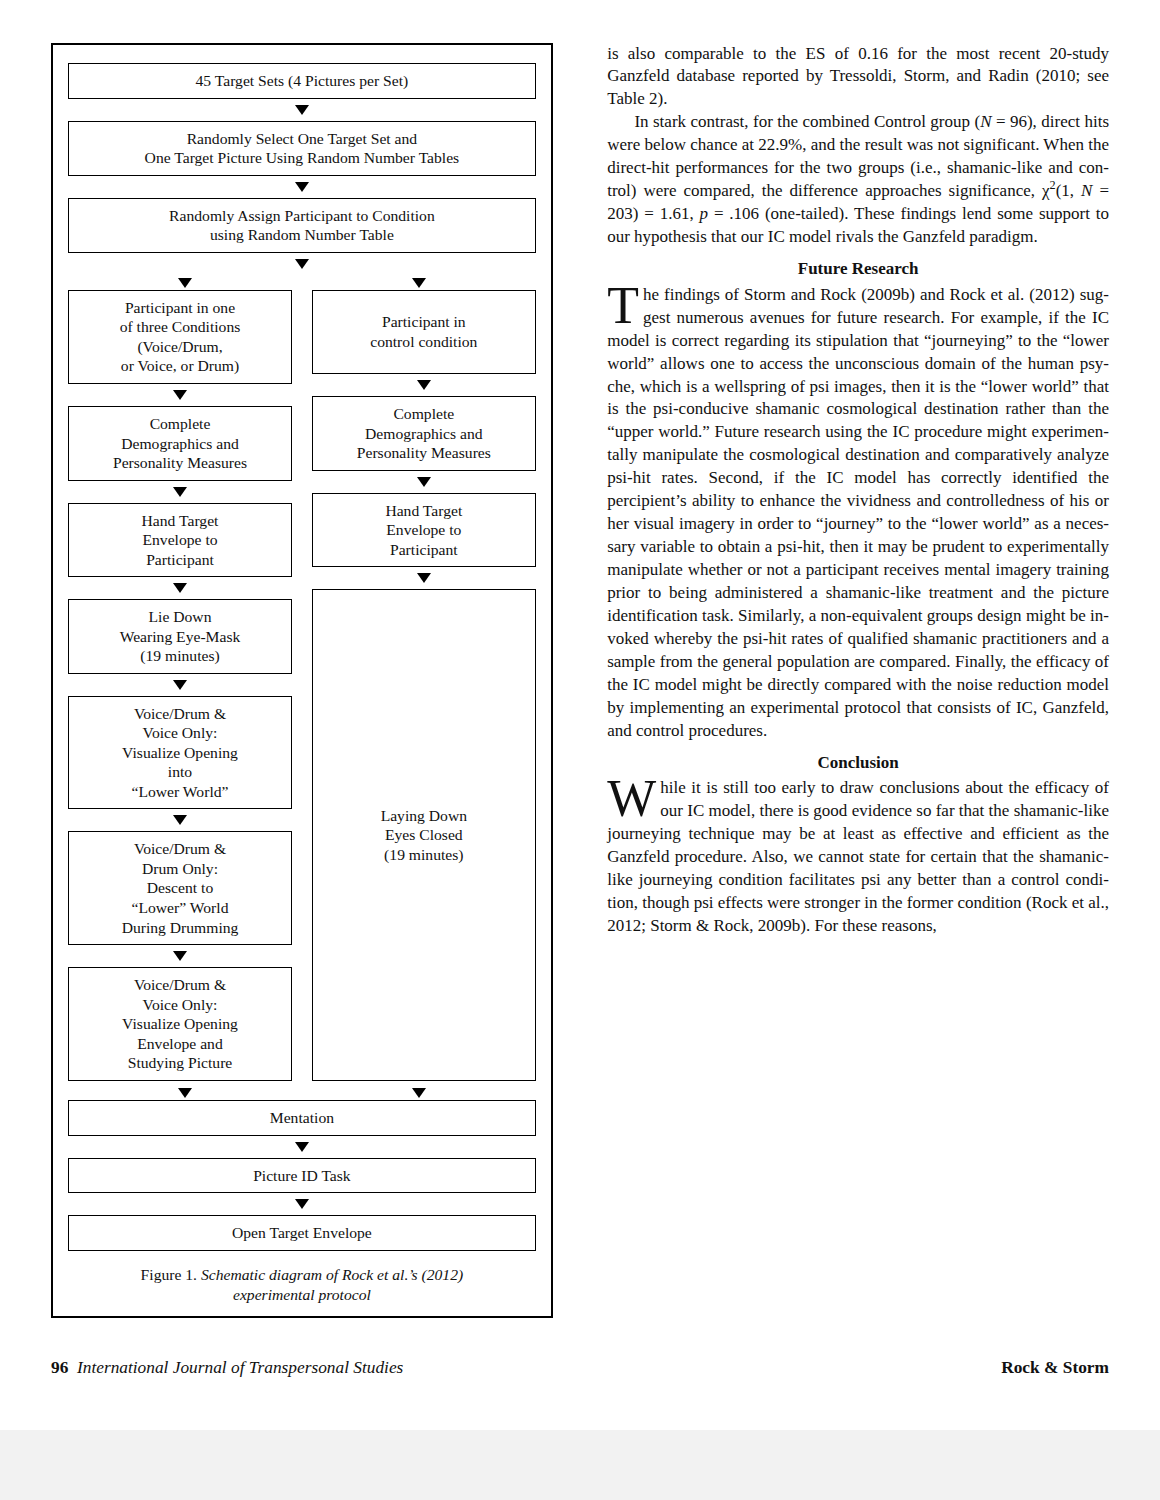45 Target Sets (4 Pictures per Set)
Randomly Select One Target Set and
One Target Picture Using Random Number Tables
Randomly Assign Participant to Condition
using Random Number Table
Participant in one
of three Conditions
(Voice/Drum,
or Voice, or Drum)
Complete
Demographics and
Personality Measures
Hand Target
Envelope to
Participant
Lie Down
Wearing Eye-Mask
(19 minutes)
Voice/Drum &
Voice Only:
Visualize Opening
into
“Lower World”
Voice/Drum &
Drum Only:
Descent to
“Lower” World
During Drumming
Voice/Drum &
Voice Only:
Visualize Opening
Envelope and
Studying Picture
Participant in
control condition
Complete
Demographics and
Personality Measures
Hand Target
Envelope to
Participant
Laying Down
Eyes Closed
(19 minutes)
Mentation
Picture ID Task
Open Target Envelope
Figure 1. Schematic diagram of Rock et al.’s (2012)
experimental protocol
is also comparable to the ES of 0.16 for the most recent 20-study Ganzfeld database reported by Tressoldi, Storm, and Radin (2010; see Table 2).
In stark contrast, for the combined Control group (N = 96), direct hits were below chance at 22.9%, and the result was not significant. When the direct-hit performances for the two groups (i.e., shamanic-like and control) were compared, the difference approaches significance, χ2(1, N = 203) = 1.61, p = .106 (one-tailed). These findings lend some support to our hypothesis that our IC model rivals the Ganzfeld paradigm.
Future Research
The findings of Storm and Rock (2009b) and Rock et al. (2012) suggest numerous avenues for future research. For example, if the IC model is correct regarding its stipulation that “journeying” to the “lower world” allows one to access the unconscious domain of the human psyche, which is a wellspring of psi images, then it is the “lower world” that is the psi-conducive shamanic cosmological destination rather than the “upper world.” Future research using the IC procedure might experimentally manipulate the cosmological destination and comparatively analyze psi-hit rates. Second, if the IC model has correctly identified the percipient’s ability to enhance the vividness and controlledness of his or her visual imagery in order to “journey” to the “lower world” as a necessary variable to obtain a psi-hit, then it may be prudent to experimentally manipulate whether or not a participant receives mental imagery training prior to being administered a shamanic-like treatment and the picture identification task. Similarly, a non-equivalent groups design might be invoked whereby the psi-hit rates of qualified shamanic practitioners and a sample from the general population are compared. Finally, the efficacy of the IC model might be directly compared with the noise reduction model by implementing an experimental protocol that consists of IC, Ganzfeld, and control procedures.
Conclusion
While it is still too early to draw conclusions about the efficacy of our IC model, there is good evidence so far that the shamanic-like journeying technique may be at least as effective and efficient as the Ganzfeld procedure. Also, we cannot state for certain that the shamanic-like journeying condition facilitates psi any better than a control condition, though psi effects were stronger in the former condition (Rock et al., 2012; Storm & Rock, 2009b). For these reasons,
96 International Journal of Transpersonal Studies
Rock & Storm